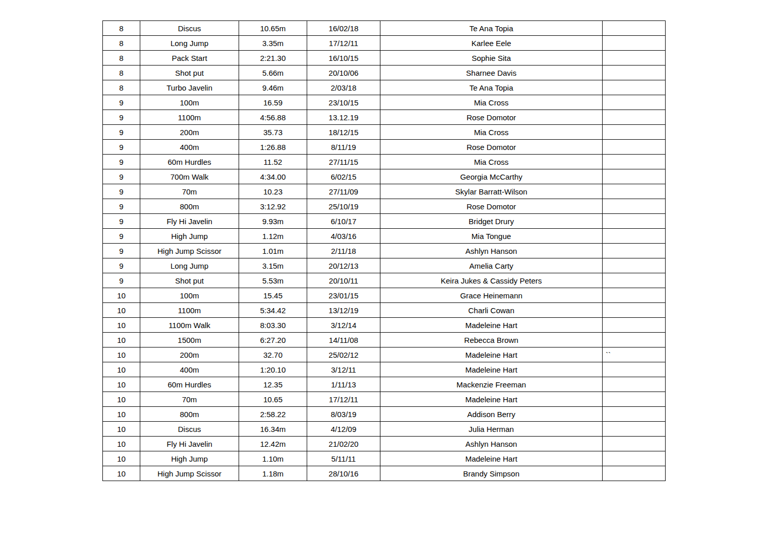| 8 | Discus | 10.65m | 16/02/18 | Te Ana Topia | |
| 8 | Long Jump | 3.35m | 17/12/11 | Karlee Eele | |
| 8 | Pack Start | 2:21.30 | 16/10/15 | Sophie Sita | |
| 8 | Shot put | 5.66m | 20/10/06 | Sharnee Davis | |
| 8 | Turbo Javelin | 9.46m | 2/03/18 | Te Ana Topia | |
| 9 | 100m | 16.59 | 23/10/15 | Mia Cross | |
| 9 | 1100m | 4:56.88 | 13.12.19 | Rose Domotor | |
| 9 | 200m | 35.73 | 18/12/15 | Mia Cross | |
| 9 | 400m | 1:26.88 | 8/11/19 | Rose Domotor | |
| 9 | 60m Hurdles | 11.52 | 27/11/15 | Mia Cross | |
| 9 | 700m Walk | 4:34.00 | 6/02/15 | Georgia McCarthy | |
| 9 | 70m | 10.23 | 27/11/09 | Skylar Barratt-Wilson | |
| 9 | 800m | 3:12.92 | 25/10/19 | Rose Domotor | |
| 9 | Fly Hi Javelin | 9.93m | 6/10/17 | Bridget Drury | |
| 9 | High Jump | 1.12m | 4/03/16 | Mia Tongue | |
| 9 | High Jump Scissor | 1.01m | 2/11/18 | Ashlyn Hanson | |
| 9 | Long Jump | 3.15m | 20/12/13 | Amelia Carty | |
| 9 | Shot put | 5.53m | 20/10/11 | Keira Jukes & Cassidy Peters | |
| 10 | 100m | 15.45 | 23/01/15 | Grace Heinemann | |
| 10 | 1100m | 5:34.42 | 13/12/19 | Charli Cowan | |
| 10 | 1100m Walk | 8:03.30 | 3/12/14 | Madeleine Hart | |
| 10 | 1500m | 6:27.20 | 14/11/08 | Rebecca Brown | |
| 10 | 200m | 32.70 | 25/02/12 | Madeleine Hart | `` |
| 10 | 400m | 1:20.10 | 3/12/11 | Madeleine Hart | |
| 10 | 60m Hurdles | 12.35 | 1/11/13 | Mackenzie Freeman | |
| 10 | 70m | 10.65 | 17/12/11 | Madeleine Hart | |
| 10 | 800m | 2:58.22 | 8/03/19 | Addison Berry | |
| 10 | Discus | 16.34m | 4/12/09 | Julia Herman | |
| 10 | Fly Hi Javelin | 12.42m | 21/02/20 | Ashlyn Hanson | |
| 10 | High Jump | 1.10m | 5/11/11 | Madeleine Hart | |
| 10 | High Jump Scissor | 1.18m | 28/10/16 | Brandy Simpson | |